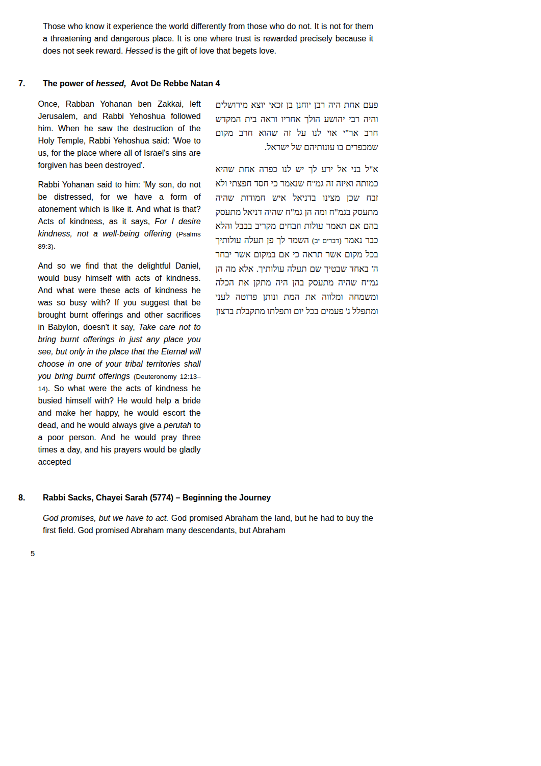Those who know it experience the world differently from those who do not. It is not for them a threatening and dangerous place. It is one where trust is rewarded precisely because it does not seek reward. Hessed is the gift of love that begets love.
7. The power of hessed, Avot De Rebbe Natan 4
| Once, Rabban Yohanan ben Zakkai, left Jerusalem, and Rabbi Yehoshua followed him. When he saw the destruction of the Holy Temple, Rabbi Yehoshua said: 'Woe to us, for the place where all of Israel's sins are forgiven has been destroyed'. Rabbi Yohanan said to him: 'My son, do not be distressed, for we have a form of atonement which is like it. And what is that? Acts of kindness, as it says, For I desire kindness, not a well-being offering (Psalms 89:3) . And so we find that the delightful Daniel, would busy himself with acts of kindness. And what were these acts of kindness he was so busy with? If you suggest that be brought burnt offerings and other sacrifices in Babylon, doesn't it say, Take care not to bring burnt offerings in just any place you see, but only in the place that the Eternal will choose in one of your tribal territories shall you bring burnt offerings (Deuteronomy 12:13–14) . So what were the acts of kindness he busied himself with? He would help a bride and make her happy, he would escort the dead, and he would always give a perutah to a poor person. And he would pray three times a day, and his prayers would be gladly accepted | פעם אחת היה רבן יוחנן בן זכאי יוצא מירושלים והיה רבי יהושע הולך אחריו וראה בית המקדש חרב אר"י אוי לנו על זה שהוא חרב מקום שמכפרים בו עונותיהם של ישראל. א"ל בני אל ירע לך יש לנו כפרה אחת שהיא כמותה ואיזה זה גמ"ח שנאמר כי חסד חפצתי ולא זבח שכן מצינו בדניאל איש חמודות שהיה מתעסק בגמ"ח ומה הן גמ"ח שהיה דניאל מתעסק בהם אם תאמר עולות וזבחים מקריב בבבל והלא כבר נאמר (דברים יב) השמר לך פן תעלה עולותיך בכל מקום אשר תראה כי אם במקום אשר יבחר ה' באחד שבטיך שם תעלה עולותיך. אלא מה הן גמ"ח שהיה מתעסק בהן היה מתקן את הכלה ומשמחה ומלווה את המת ונותן פרוטה לעני ומתפלל ג' פעמים בכל יום ותפלתו מתקבלת ברצון |
8. Rabbi Sacks, Chayei Sarah (5774) – Beginning the Journey
God promises, but we have to act. God promised Abraham the land, but he had to buy the first field. God promised Abraham many descendants, but Abraham
5